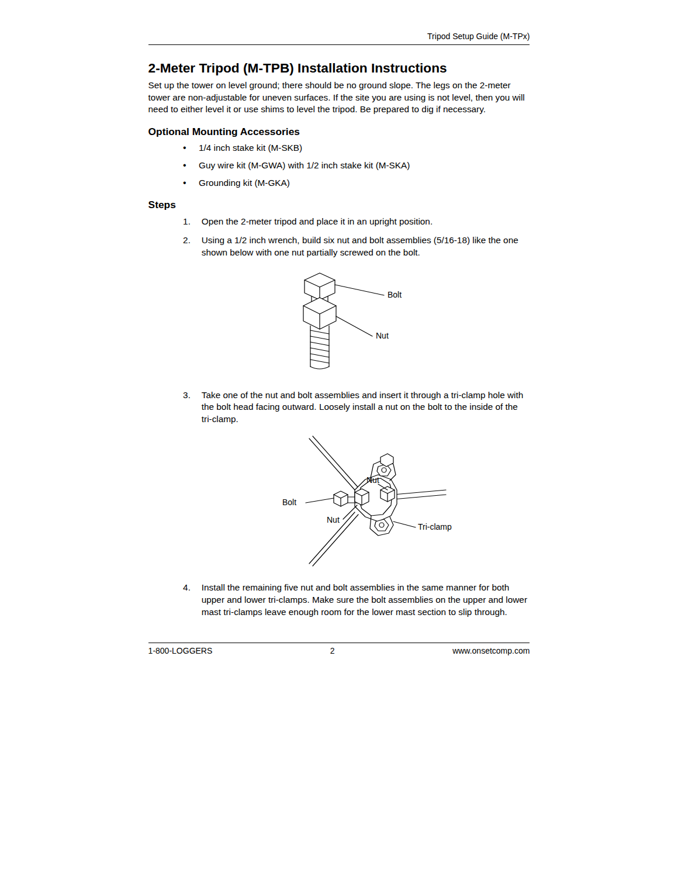Tripod Setup Guide (M-TPx)
2-Meter Tripod (M-TPB) Installation Instructions
Set up the tower on level ground; there should be no ground slope. The legs on the 2-meter tower are non-adjustable for uneven surfaces. If the site you are using is not level, then you will need to either level it or use shims to level the tripod. Be prepared to dig if necessary.
Optional Mounting Accessories
1/4 inch stake kit (M-SKB)
Guy wire kit (M-GWA) with 1/2 inch stake kit (M-SKA)
Grounding kit (M-GKA)
Steps
Open the 2-meter tripod and place it in an upright position.
Using a 1/2 inch wrench, build six nut and bolt assemblies (5/16-18) like the one shown below with one nut partially screwed on the bolt.
Bolt Nut
Take one of the nut and bolt assemblies and insert it through a tri-clamp hole with the bolt head facing outward. Loosely install a nut on the bolt to the inside of the tri-clamp.
Bolt Nut Nut Tri-clamp
Install the remaining five nut and bolt assemblies in the same manner for both upper and lower tri-clamps. Make sure the bolt assemblies on the upper and lower mast tri-clamps leave enough room for the lower mast section to slip through.
1-800-LOGGERS
2
www.onsetcomp.com